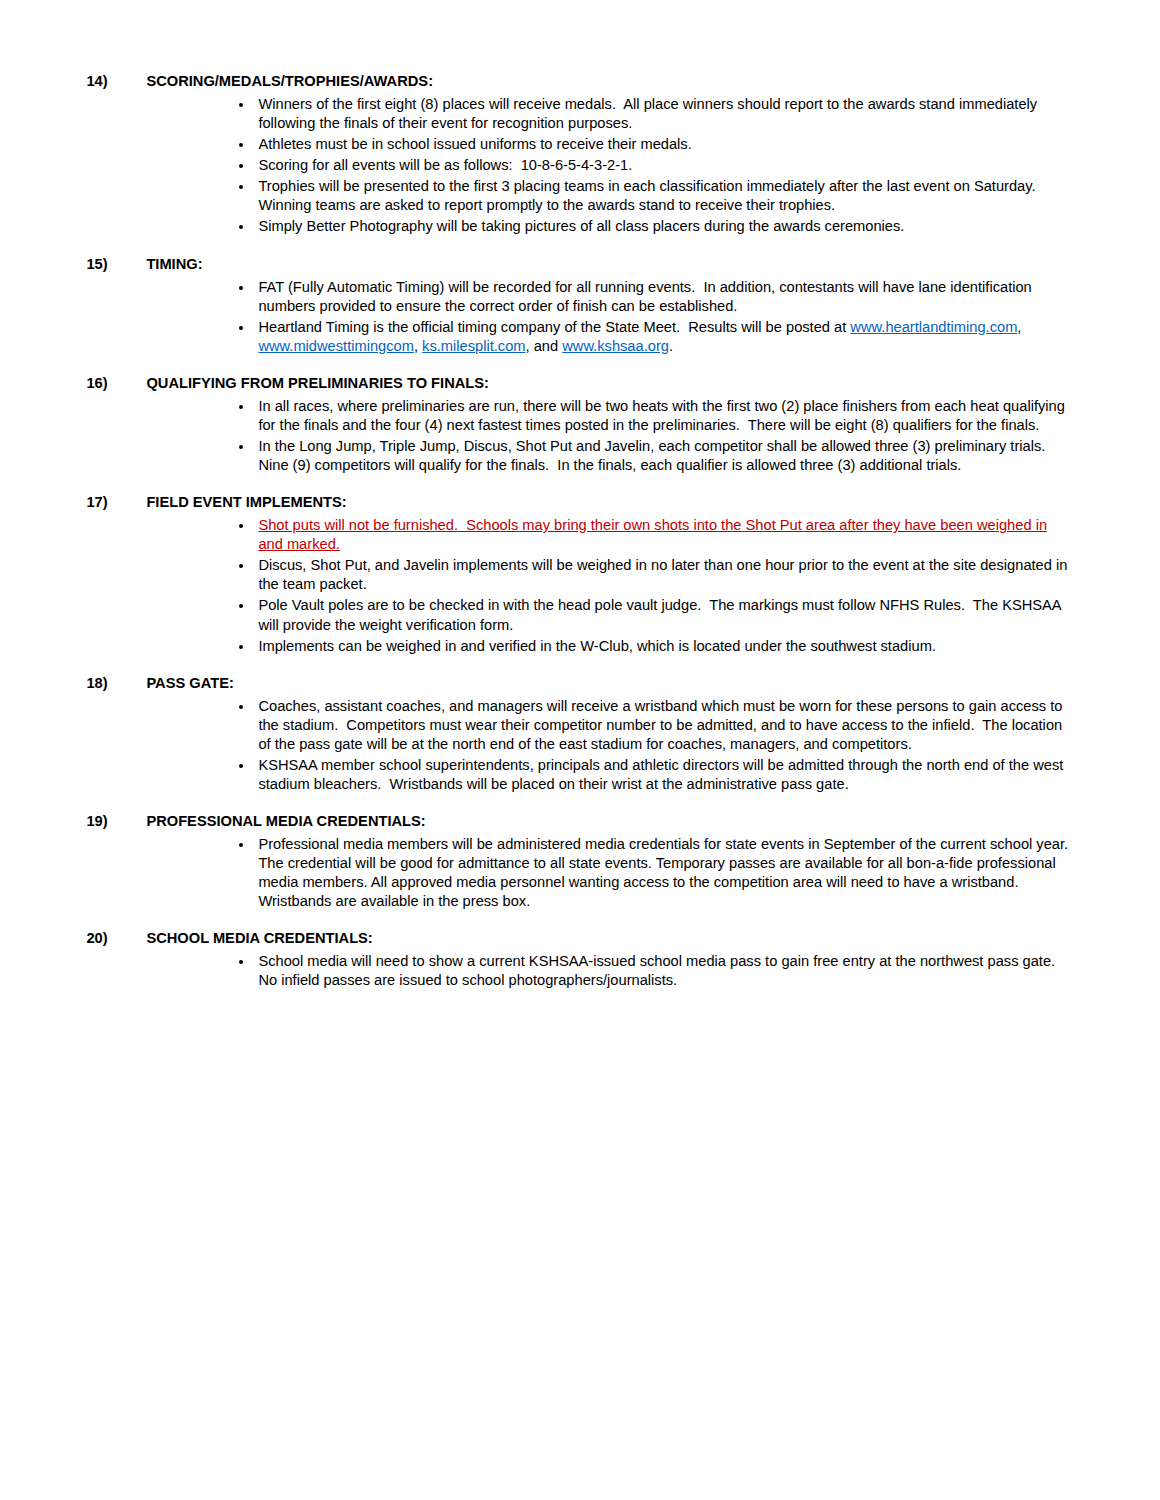14) SCORING/MEDALS/TROPHIES/AWARDS:
Winners of the first eight (8) places will receive medals. All place winners should report to the awards stand immediately following the finals of their event for recognition purposes.
Athletes must be in school issued uniforms to receive their medals.
Scoring for all events will be as follows: 10-8-6-5-4-3-2-1.
Trophies will be presented to the first 3 placing teams in each classification immediately after the last event on Saturday. Winning teams are asked to report promptly to the awards stand to receive their trophies.
Simply Better Photography will be taking pictures of all class placers during the awards ceremonies.
15) TIMING:
FAT (Fully Automatic Timing) will be recorded for all running events. In addition, contestants will have lane identification numbers provided to ensure the correct order of finish can be established.
Heartland Timing is the official timing company of the State Meet. Results will be posted at www.heartlandtiming.com, www.midwesttimingcom, ks.milesplit.com, and www.kshsaa.org.
16) QUALIFYING FROM PRELIMINARIES TO FINALS:
In all races, where preliminaries are run, there will be two heats with the first two (2) place finishers from each heat qualifying for the finals and the four (4) next fastest times posted in the preliminaries. There will be eight (8) qualifiers for the finals.
In the Long Jump, Triple Jump, Discus, Shot Put and Javelin, each competitor shall be allowed three (3) preliminary trials. Nine (9) competitors will qualify for the finals. In the finals, each qualifier is allowed three (3) additional trials.
17) FIELD EVENT IMPLEMENTS:
Shot puts will not be furnished. Schools may bring their own shots into the Shot Put area after they have been weighed in and marked.
Discus, Shot Put, and Javelin implements will be weighed in no later than one hour prior to the event at the site designated in the team packet.
Pole Vault poles are to be checked in with the head pole vault judge. The markings must follow NFHS Rules. The KSHSAA will provide the weight verification form.
Implements can be weighed in and verified in the W-Club, which is located under the southwest stadium.
18) PASS GATE:
Coaches, assistant coaches, and managers will receive a wristband which must be worn for these persons to gain access to the stadium. Competitors must wear their competitor number to be admitted, and to have access to the infield. The location of the pass gate will be at the north end of the east stadium for coaches, managers, and competitors.
KSHSAA member school superintendents, principals and athletic directors will be admitted through the north end of the west stadium bleachers. Wristbands will be placed on their wrist at the administrative pass gate.
19) PROFESSIONAL MEDIA CREDENTIALS:
Professional media members will be administered media credentials for state events in September of the current school year. The credential will be good for admittance to all state events. Temporary passes are available for all bon-a-fide professional media members. All approved media personnel wanting access to the competition area will need to have a wristband. Wristbands are available in the press box.
20) SCHOOL MEDIA CREDENTIALS:
School media will need to show a current KSHSAA-issued school media pass to gain free entry at the northwest pass gate. No infield passes are issued to school photographers/journalists.